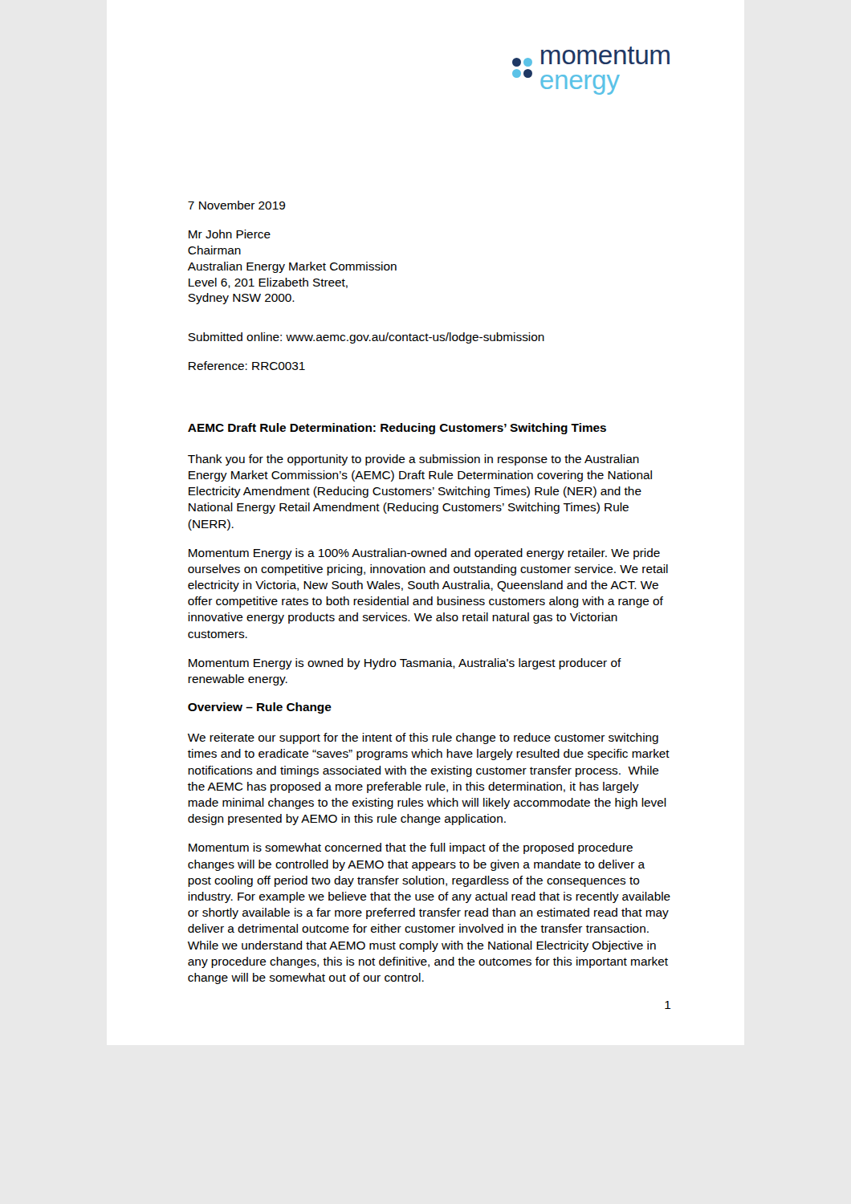momentum
energy
7 November 2019
Mr John Pierce
Chairman
Australian Energy Market Commission
Level 6, 201 Elizabeth Street,
Sydney NSW 2000.
Submitted online: www.aemc.gov.au/contact-us/lodge-submission
Reference: RRC0031
AEMC Draft Rule Determination: Reducing Customers’ Switching Times
Thank you for the opportunity to provide a submission in response to the Australian Energy Market Commission’s (AEMC) Draft Rule Determination covering the National Electricity Amendment (Reducing Customers’ Switching Times) Rule (NER) and the National Energy Retail Amendment (Reducing Customers’ Switching Times) Rule (NERR).
Momentum Energy is a 100% Australian-owned and operated energy retailer. We pride ourselves on competitive pricing, innovation and outstanding customer service. We retail electricity in Victoria, New South Wales, South Australia, Queensland and the ACT. We offer competitive rates to both residential and business customers along with a range of innovative energy products and services. We also retail natural gas to Victorian customers.
Momentum Energy is owned by Hydro Tasmania, Australia's largest producer of renewable energy.
Overview – Rule Change
We reiterate our support for the intent of this rule change to reduce customer switching times and to eradicate “saves” programs which have largely resulted due specific market notifications and timings associated with the existing customer transfer process. While the AEMC has proposed a more preferable rule, in this determination, it has largely made minimal changes to the existing rules which will likely accommodate the high level design presented by AEMO in this rule change application.
Momentum is somewhat concerned that the full impact of the proposed procedure changes will be controlled by AEMO that appears to be given a mandate to deliver a post cooling off period two day transfer solution, regardless of the consequences to industry. For example we believe that the use of any actual read that is recently available or shortly available is a far more preferred transfer read than an estimated read that may deliver a detrimental outcome for either customer involved in the transfer transaction.
While we understand that AEMO must comply with the National Electricity Objective in any procedure changes, this is not definitive, and the outcomes for this important market change will be somewhat out of our control.
1